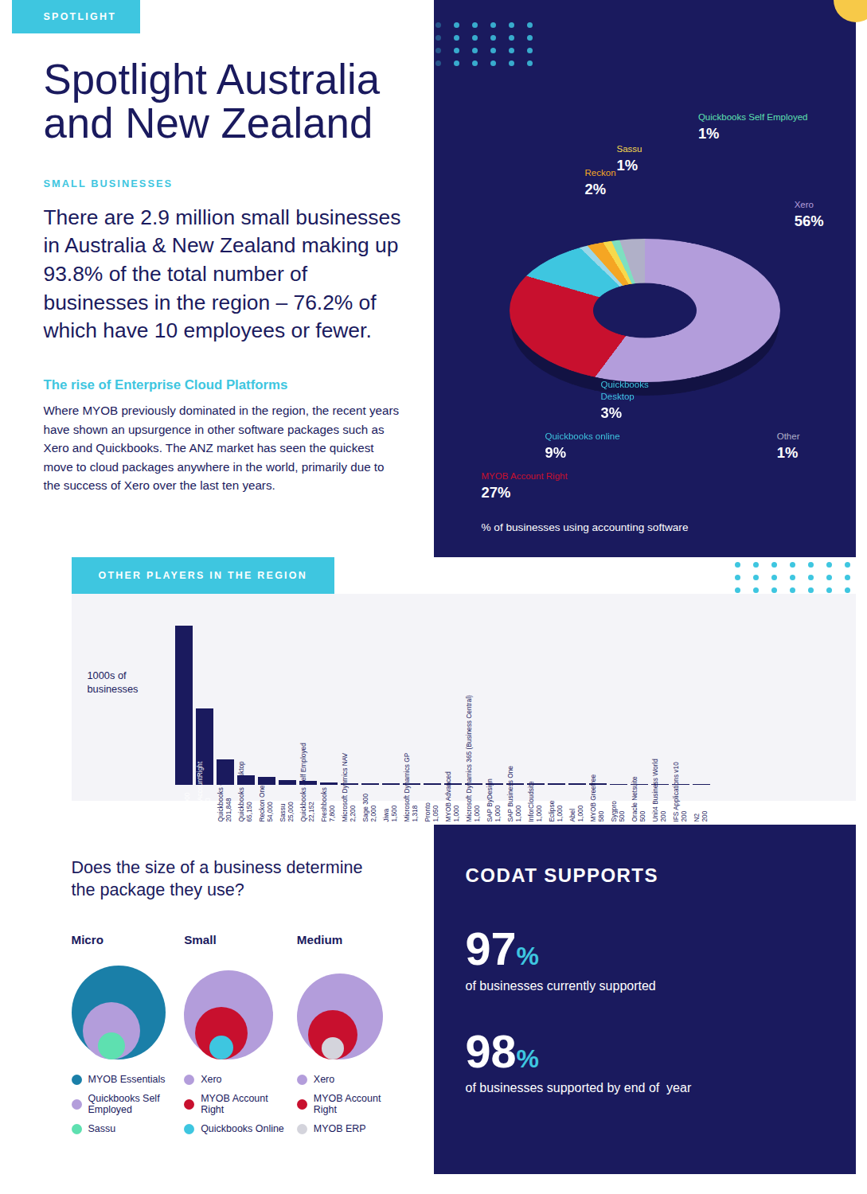Spotlight
Spotlight Australia
and New Zealand
Small Businesses
There are 2.9 million small businesses in Australia & New Zealand making up 93.8% of the total number of businesses in the region – 76.2% of which have 10 employees or fewer.
The rise of Enterprise Cloud Platforms
Where MYOB previously dominated in the region, the recent years have shown an upsurgence in other software packages such as Xero and Quickbooks. The ANZ market has seen the quickest move to cloud packages anywhere in the world, primarily due to the success of Xero over the last ten years.
Quickbooks Self Employed1%
Sassu1%
Reckon2%
Xero56%
Quickbooks
Desktop3%
Quickbooks online9%
MYOB Account Right27%
Other1%
% of businesses using accounting software
Other players in the region
1000s of
businesses
Xero
1,306,000
MYOB AccountRight
628,000
Quickbooks Online
201,848
Quickbooks Desktop
65,150
Reckon One
54,000
Sassu
25,000
Quickbooks Self Employed
22,152
Freshbooks
7,800
Microsoft Dynmics NAV
2,200
Sage 300
2,000
Jiwa
1,500
Microsoft Dynamics GP
1,318
Pronto
1,050
MYOB Advanced
1,000
Microsoft Dynamics 365 (Business Central)
1,000
SAP ByDesign
1,000
SAP Business One
1,000
InforCloudsite
1,000
Eclipse
1,000
Abel
1,000
MYOB Greetree
580
Sygpro
500
Oracle Netsuite
500
Unit4 Business World
200
IFS Applications v10
200
N2
200
Does the size of a business determine
the package they use?
Micro
MYOB Essentials
Quickbooks Self Employed
Sassu
Small
Xero
MYOB Account Right
Quickbooks Online
Medium
Xero
MYOB Account Right
MYOB ERP
Codat supports
97%
of businesses currently supported
98%
of businesses supported by end of year